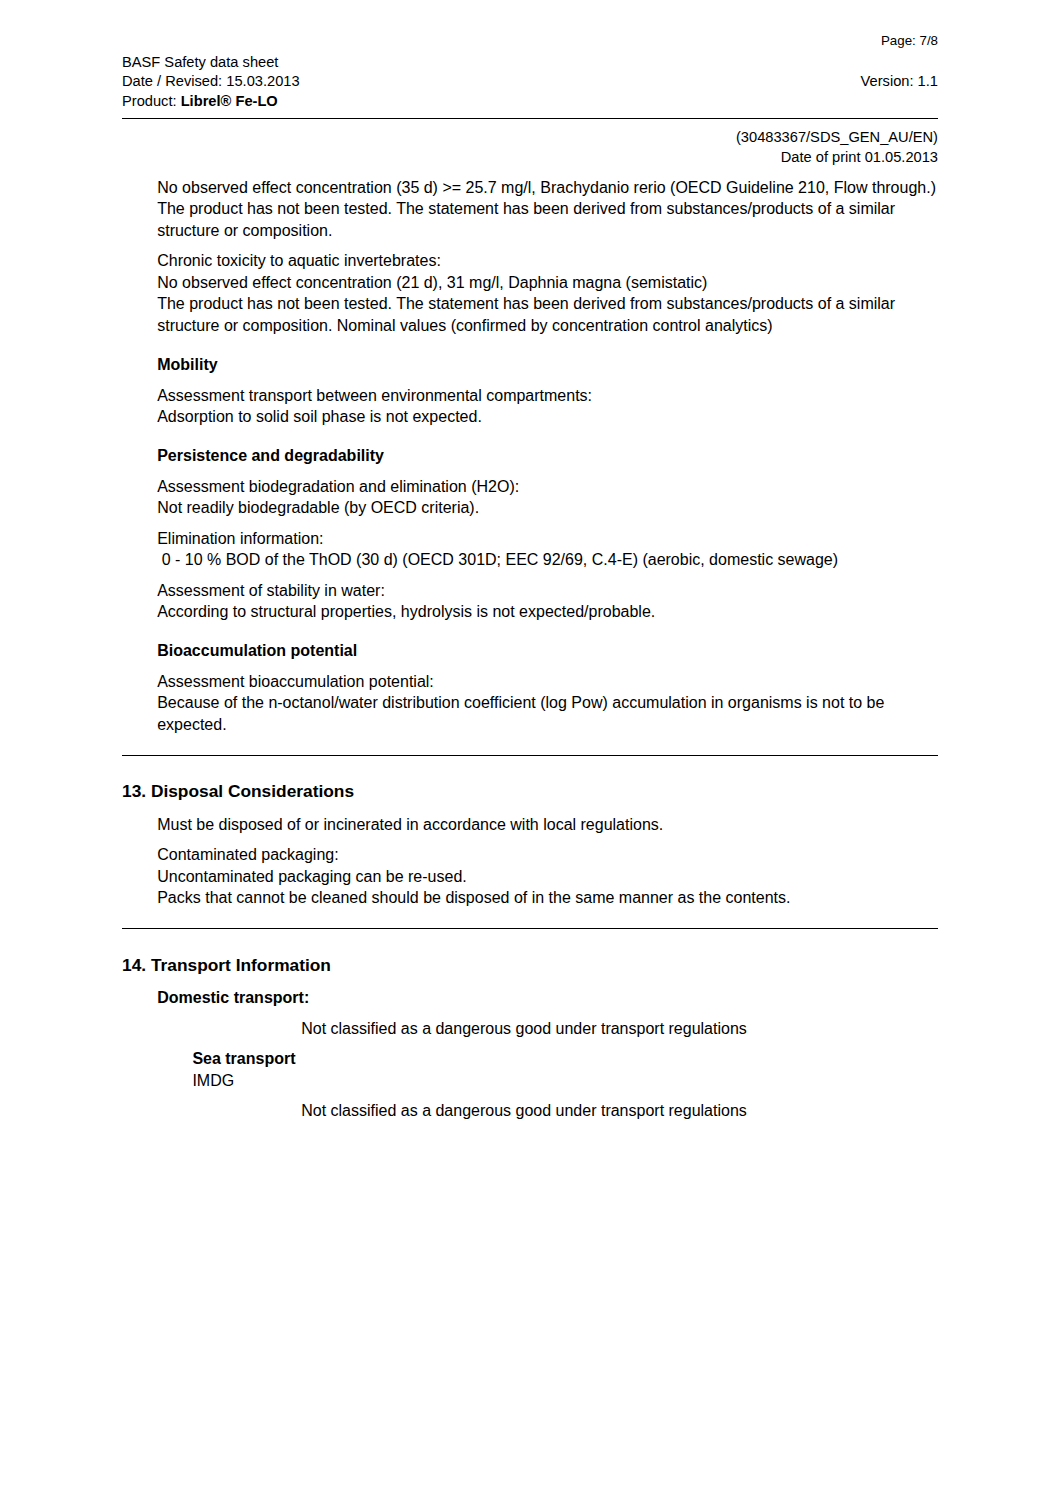Page: 7/8
BASF Safety data sheet
Date / Revised: 15.03.2013
Product: Librel® Fe-LO
Version: 1.1
(30483367/SDS_GEN_AU/EN)
Date of print 01.05.2013
No observed effect concentration (35 d) >= 25.7 mg/l, Brachydanio rerio (OECD Guideline 210, Flow through.)
The product has not been tested. The statement has been derived from substances/products of a similar structure or composition.
Chronic toxicity to aquatic invertebrates:
No observed effect concentration (21 d), 31 mg/l, Daphnia magna (semistatic)
The product has not been tested. The statement has been derived from substances/products of a similar structure or composition. Nominal values (confirmed by concentration control analytics)
Mobility
Assessment transport between environmental compartments:
Adsorption to solid soil phase is not expected.
Persistence and degradability
Assessment biodegradation and elimination (H2O):
Not readily biodegradable (by OECD criteria).
Elimination information:
0 - 10 % BOD of the ThOD (30 d) (OECD 301D; EEC 92/69, C.4-E) (aerobic, domestic sewage)
Assessment of stability in water:
According to structural properties, hydrolysis is not expected/probable.
Bioaccumulation potential
Assessment bioaccumulation potential:
Because of the n-octanol/water distribution coefficient (log Pow) accumulation in organisms is not to be expected.
13. Disposal Considerations
Must be disposed of or incinerated in accordance with local regulations.
Contaminated packaging:
Uncontaminated packaging can be re-used.
Packs that cannot be cleaned should be disposed of in the same manner as the contents.
14. Transport Information
Domestic transport:
Not classified as a dangerous good under transport regulations
Sea transport
IMDG
Not classified as a dangerous good under transport regulations